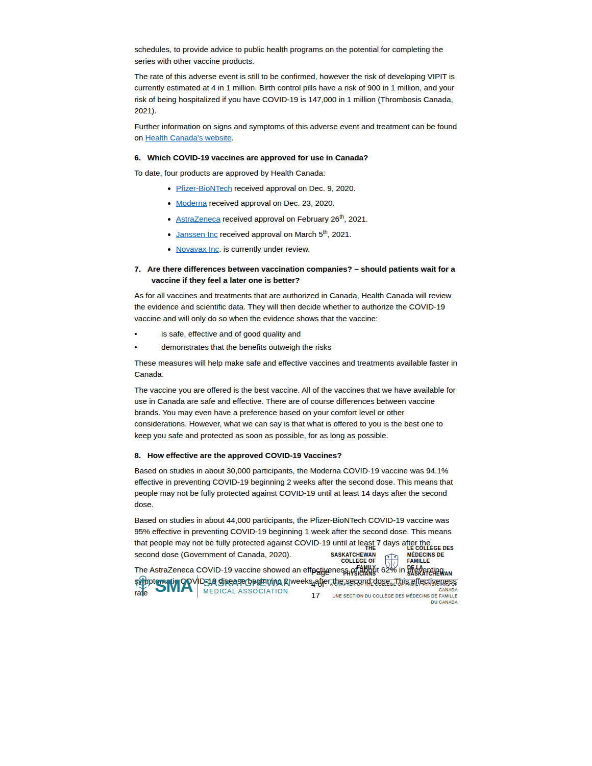schedules, to provide advice to public health programs on the potential for completing the series with other vaccine products.
The rate of this adverse event is still to be confirmed, however the risk of developing VIPIT is currently estimated at 4 in 1 million. Birth control pills have a risk of 900 in 1 million, and your risk of being hospitalized if you have COVID-19 is 147,000 in 1 million (Thrombosis Canada, 2021).
Further information on signs and symptoms of this adverse event and treatment can be found on Health Canada's website.
6. Which COVID-19 vaccines are approved for use in Canada?
To date, four products are approved by Health Canada:
Pfizer-BioNTech received approval on Dec. 9, 2020.
Moderna received approval on Dec. 23, 2020.
AstraZeneca received approval on February 26th, 2021.
Janssen Inc received approval on March 5th, 2021.
Novavax Inc. is currently under review.
7. Are there differences between vaccination companies? – should patients wait for a vaccine if they feel a later one is better?
As for all vaccines and treatments that are authorized in Canada, Health Canada will review the evidence and scientific data. They will then decide whether to authorize the COVID-19 vaccine and will only do so when the evidence shows that the vaccine:
•is safe, effective and of good quality and
•demonstrates that the benefits outweigh the risks
These measures will help make safe and effective vaccines and treatments available faster in Canada.
The vaccine you are offered is the best vaccine. All of the vaccines that we have available for use in Canada are safe and effective. There are of course differences between vaccine brands. You may even have a preference based on your comfort level or other considerations. However, what we can say is that what is offered to you is the best one to keep you safe and protected as soon as possible, for as long as possible.
8. How effective are the approved COVID-19 Vaccines?
Based on studies in about 30,000 participants, the Moderna COVID-19 vaccine was 94.1% effective in preventing COVID-19 beginning 2 weeks after the second dose. This means that people may not be fully protected against COVID-19 until at least 14 days after the second dose.
Based on studies in about 44,000 participants, the Pfizer-BioNTech COVID-19 vaccine was 95% effective in preventing COVID-19 beginning 1 week after the second dose. This means that people may not be fully protected against COVID-19 until at least 7 days after the second dose (Government of Canada, 2020).
The AstraZeneca COVID-19 vaccine showed an effectiveness of about 62% in preventing symptomatic COVID-19 disease beginning 2 weeks after the second dose. This effectiveness rate
SMA
SASKATCHEWAN
MEDICAL ASSOCIATION
Page 4 of 17
THE SASKATCHEWAN
COLLEGE OF
FAMILY PHYSICIANS
LE COLLÈGE DES
MÉDECINS DE FAMILLE
DE LA SASKATCHEWAN
A CHAPTER OF THE COLLEGE OF FAMILY PHYSICIANS OF CANADA
UNE SECTION DU COLLÈGE DES MÉDECINS DE FAMILLE DU CANADA